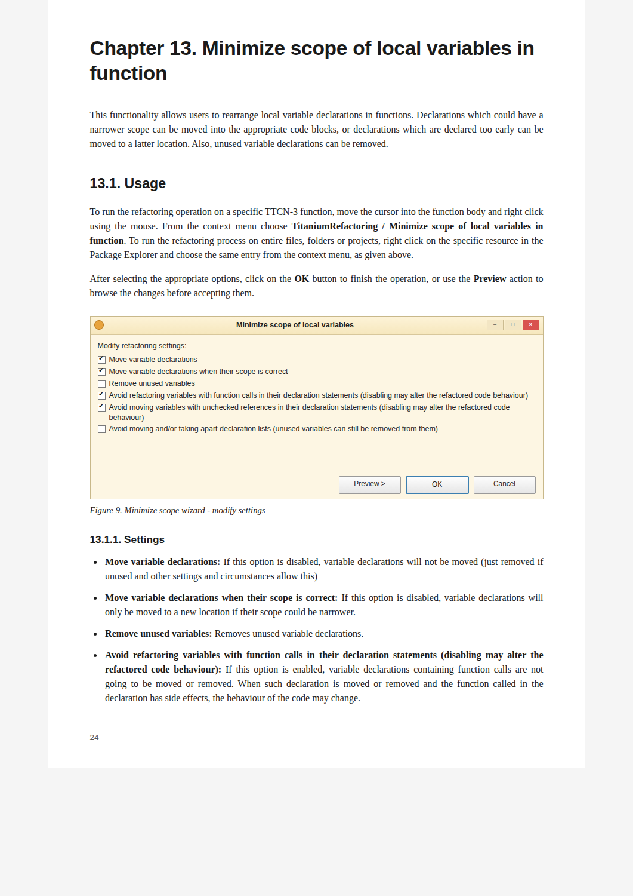Chapter 13. Minimize scope of local variables in function
This functionality allows users to rearrange local variable declarations in functions. Declarations which could have a narrower scope can be moved into the appropriate code blocks, or declarations which are declared too early can be moved to a latter location. Also, unused variable declarations can be removed.
13.1. Usage
To run the refactoring operation on a specific TTCN-3 function, move the cursor into the function body and right click using the mouse. From the context menu choose TitaniumRefactoring / Minimize scope of local variables in function. To run the refactoring process on entire files, folders or projects, right click on the specific resource in the Package Explorer and choose the same entry from the context menu, as given above.
After selecting the appropriate options, click on the OK button to finish the operation, or use the Preview action to browse the changes before accepting them.
Minimize scope of local variables
–
□
×
Modify refactoring settings:
Move variable declarations
Move variable declarations when their scope is correct
Remove unused variables
Avoid refactoring variables with function calls in their declaration statements (disabling may alter the refactored code behaviour)
Avoid moving variables with unchecked references in their declaration statements (disabling may alter the refactored code behaviour)
Avoid moving and/or taking apart declaration lists (unused variables can still be removed from them)
Preview >
OK
Cancel
Figure 9. Minimize scope wizard - modify settings
13.1.1. Settings
Move variable declarations: If this option is disabled, variable declarations will not be moved (just removed if unused and other settings and circumstances allow this)
Move variable declarations when their scope is correct: If this option is disabled, variable declarations will only be moved to a new location if their scope could be narrower.
Remove unused variables: Removes unused variable declarations.
Avoid refactoring variables with function calls in their declaration statements (disabling may alter the refactored code behaviour): If this option is enabled, variable declarations containing function calls are not going to be moved or removed. When such declaration is moved or removed and the function called in the declaration has side effects, the behaviour of the code may change.
24